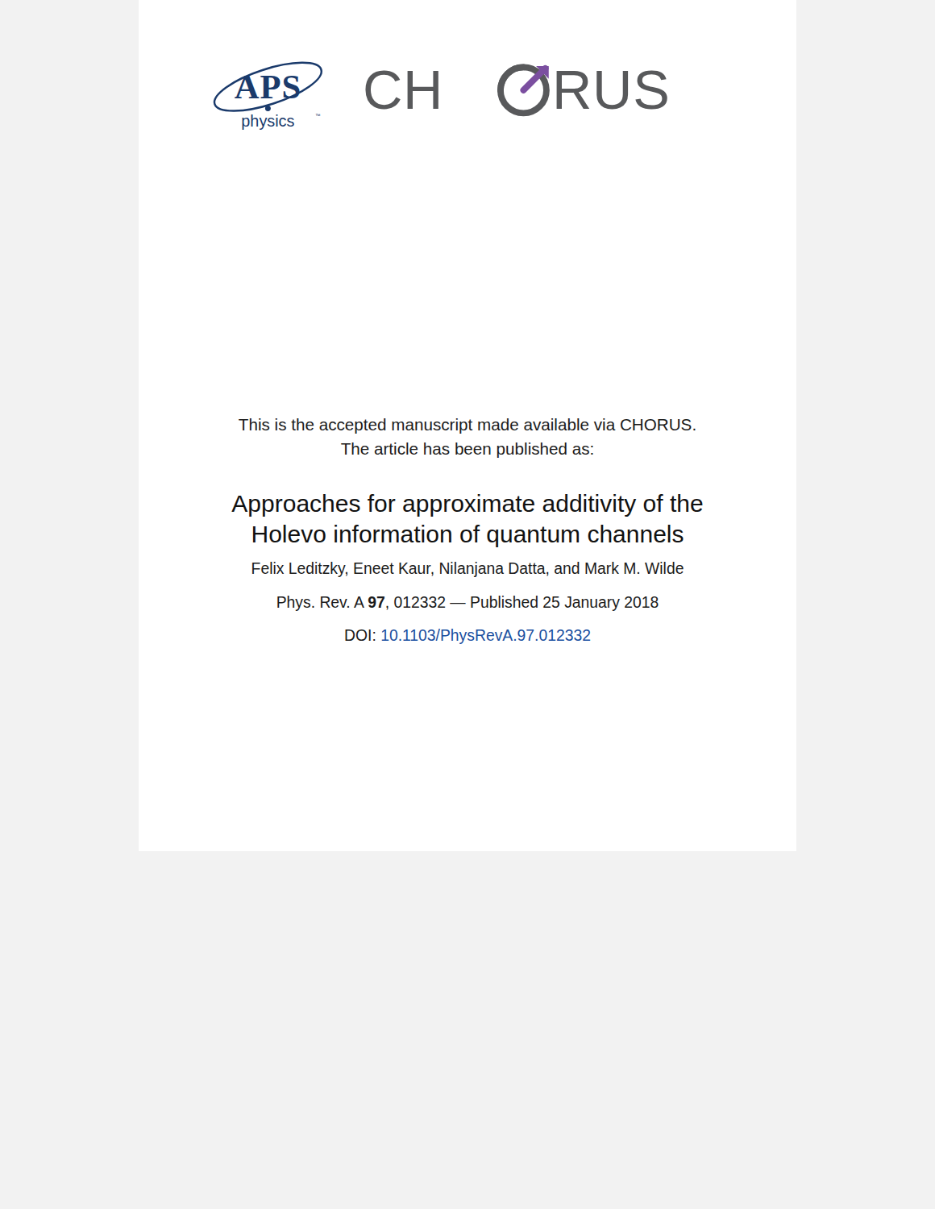APS Physics APS physics ™
CHORUS CH RUS
This is the accepted manuscript made available via CHORUS. The article has been published as:
Approaches for approximate additivity of the Holevo information of quantum channels
Felix Leditzky, Eneet Kaur, Nilanjana Datta, and Mark M. Wilde
Phys. Rev. A 97, 012332 — Published 25 January 2018
DOI: 10.1103/PhysRevA.97.012332